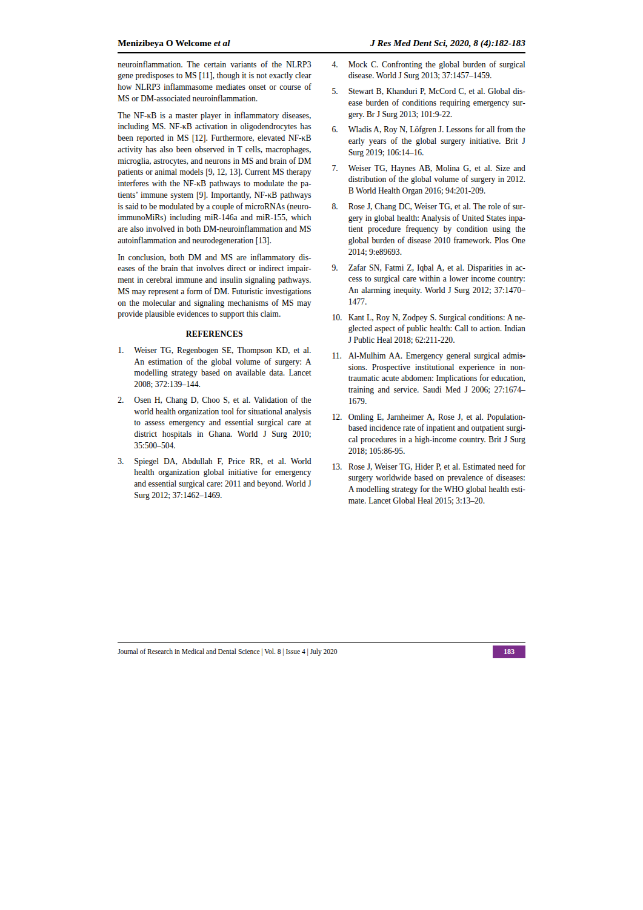Menizibeya O Welcome et al
J Res Med Dent Sci, 2020, 8 (4):182-183
neuroinflammation. The certain variants of the NLRP3 gene predisposes to MS [11], though it is not exactly clear how NLRP3 inflammasome mediates onset or course of MS or DM-associated neuroinflammation.
The NF-κ B is a master player in inflammatory diseases, including MS. NF-κ B activation in oligodendrocytes has been reported in MS [12]. Furthermore, elevated NF-κ B activity has also been observed in T cells, macrophages, microglia, astrocytes, and neurons in MS and brain of DM patients or animal models [9, 12, 13]. Current MS therapy interferes with the NF-κ B pathways to modulate the patients’ immune system [9]. Importantly, NF-κ B pathways is said to be modulated by a couple of microRNAs (neuro-immunoMiRs) including miR-146a and miR-155, which are also involved in both DM-neuroinflammation and MS autoinflammation and neurodegeneration [13].
In conclusion, both DM and MS are inflammatory diseases of the brain that involves direct or indirect impairment in cerebral immune and insulin signaling pathways. MS may represent a form of DM. Futuristic investigations on the molecular and signaling mechanisms of MS may provide plausible evidences to support this claim.
REFERENCES
Weiser TG, Regenbogen SE, Thompson KD, et al. An estimation of the global volume of surgery: A modelling strategy based on available data. Lancet 2008; 372:139–144.
Osen H, Chang D, Choo S, et al. Validation of the world health organization tool for situational analysis to assess emergency and essential surgical care at district hospitals in Ghana. World J Surg 2010; 35:500–504.
Spiegel DA, Abdullah F, Price RR, et al. World health organization global initiative for emergency and essential surgical care: 2011 and beyond. World J Surg 2012; 37:1462–1469.
Mock C. Confronting the global burden of surgical disease. World J Surg 2013; 37:1457–1459.
Stewart B, Khanduri P, McCord C, et al. Global disease burden of conditions requiring emergency surgery. Br J Surg 2013; 101:9-22.
Wladis A, Roy N, Löfgren J. Lessons for all from the early years of the global surgery initiative. Brit J Surg 2019; 106:14–16.
Weiser TG, Haynes AB, Molina G, et al. Size and distribution of the global volume of surgery in 2012. B World Health Organ 2016; 94:201-209.
Rose J, Chang DC, Weiser TG, et al. The role of surgery in global health: Analysis of United States inpatient procedure frequency by condition using the global burden of disease 2010 framework. Plos One 2014; 9:e89693.
Zafar SN, Fatmi Z, Iqbal A, et al. Disparities in access to surgical care within a lower income country: An alarming inequity. World J Surg 2012; 37:1470–1477.
Kant L, Roy N, Zodpey S. Surgical conditions: A neglected aspect of public health: Call to action. Indian J Public Heal 2018; 62:211-220.
Al-Mulhim AA. Emergency general surgical admissions. Prospective institutional experience in non-traumatic acute abdomen: Implications for education, training and service. Saudi Med J 2006; 27:1674–1679.
Omling E, Jarnheimer A, Rose J, et al. Population-based incidence rate of inpatient and outpatient surgical procedures in a high-income country. Brit J Surg 2018; 105:86-95.
Rose J, Weiser TG, Hider P, et al. Estimated need for surgery worldwide based on prevalence of diseases: A modelling strategy for the WHO global health estimate. Lancet Global Heal 2015; 3:13–20.
–
Journal of Research in Medical and Dental Science | Vol. 8 | Issue 4 | July 2020
183